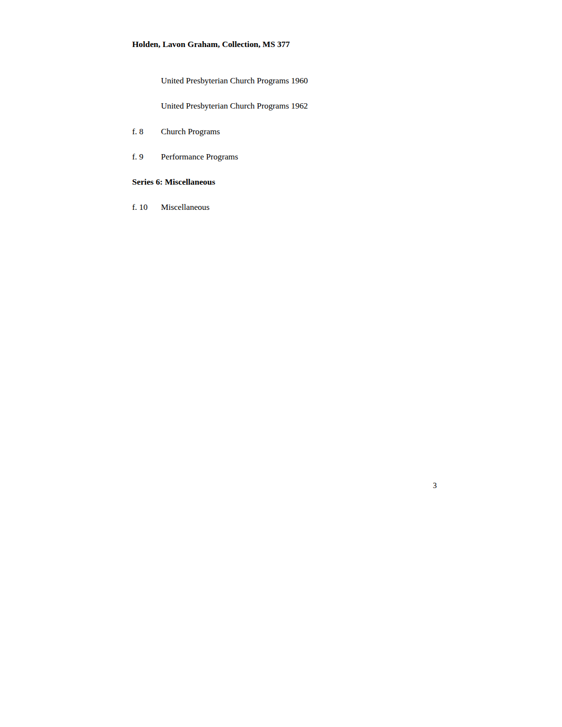Holden, Lavon Graham, Collection, MS 377
United Presbyterian Church Programs 1960
United Presbyterian Church Programs 1962
f. 8
Church Programs
f. 9
Performance Programs
Series 6: Miscellaneous
f. 10
Miscellaneous
3